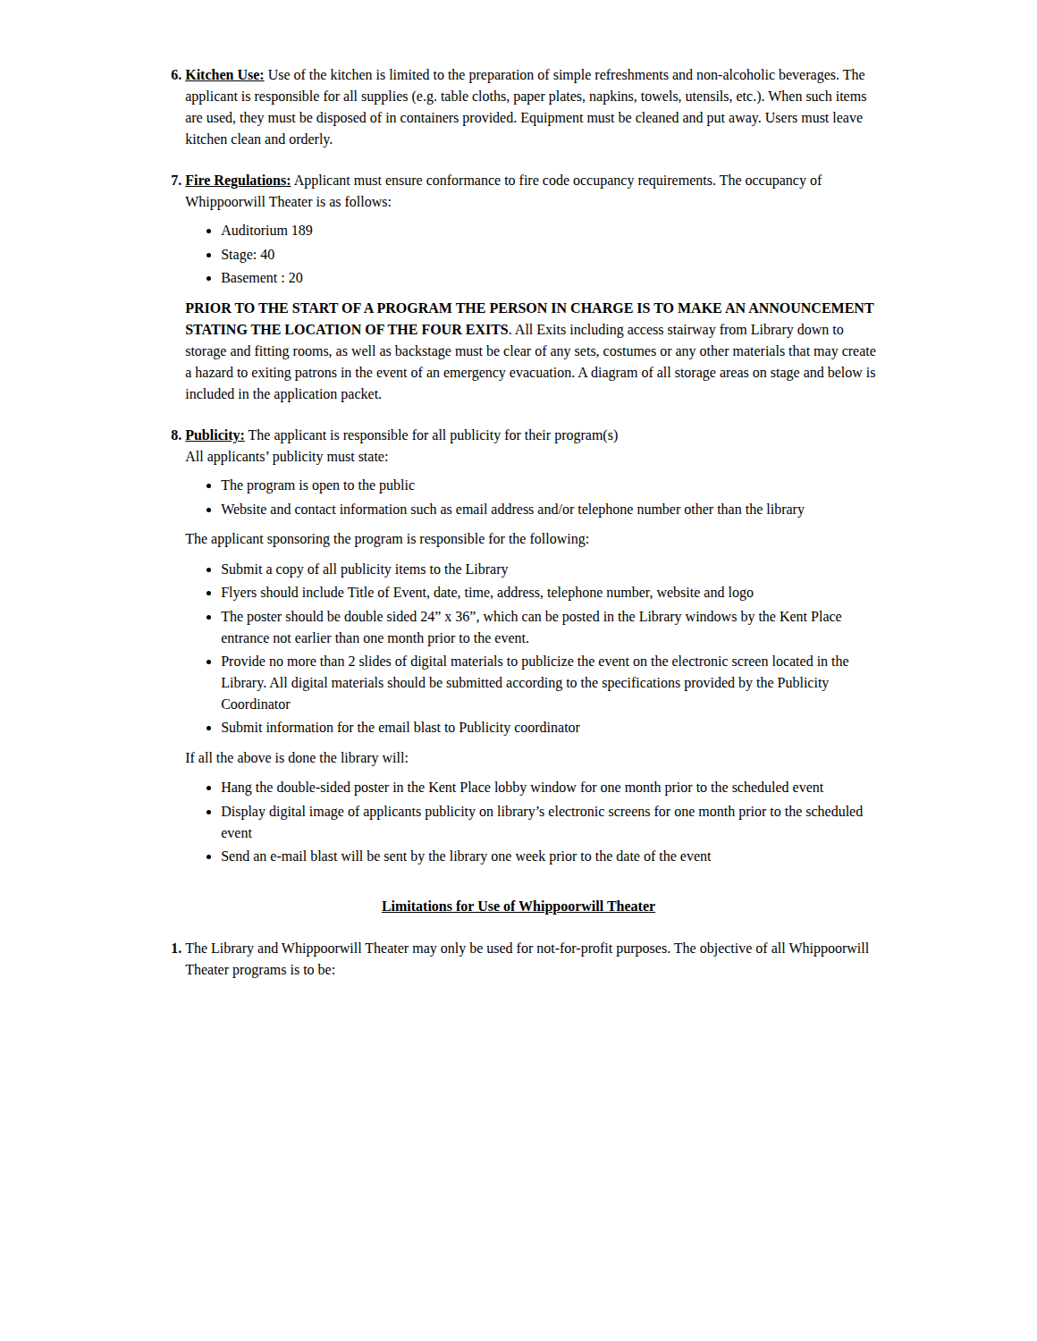Kitchen Use: Use of the kitchen is limited to the preparation of simple refreshments and non-alcoholic beverages. The applicant is responsible for all supplies (e.g. table cloths, paper plates, napkins, towels, utensils, etc.). When such items are used, they must be disposed of in containers provided. Equipment must be cleaned and put away. Users must leave kitchen clean and orderly.
Fire Regulations: Applicant must ensure conformance to fire code occupancy requirements. The occupancy of Whippoorwill Theater is as follows:
Auditorium 189
Stage: 40
Basement : 20
PRIOR TO THE START OF A PROGRAM THE PERSON IN CHARGE IS TO MAKE AN ANNOUNCEMENT STATING THE LOCATION OF THE FOUR EXITS. All Exits including access stairway from Library down to storage and fitting rooms, as well as backstage must be clear of any sets, costumes or any other materials that may create a hazard to exiting patrons in the event of an emergency evacuation. A diagram of all storage areas on stage and below is included in the application packet.
Publicity: The applicant is responsible for all publicity for their program(s)
All applicants’ publicity must state:
The program is open to the public
Website and contact information such as email address and/or telephone number other than the library
The applicant sponsoring the program is responsible for the following:
Submit a copy of all publicity items to the Library
Flyers should include Title of Event, date, time, address, telephone number, website and logo
The poster should be double sided 24” x 36”, which can be posted in the Library windows by the Kent Place entrance not earlier than one month prior to the event.
Provide no more than 2 slides of digital materials to publicize the event on the electronic screen located in the Library. All digital materials should be submitted according to the specifications provided by the Publicity Coordinator
Submit information for the email blast to Publicity coordinator
If all the above is done the library will:
Hang the double-sided poster in the Kent Place lobby window for one month prior to the scheduled event
Display digital image of applicants publicity on library’s electronic screens for one month prior to the scheduled event
Send an e-mail blast will be sent by the library one week prior to the date of the event
Limitations for Use of Whippoorwill Theater
The Library and Whippoorwill Theater may only be used for not-for-profit purposes. The objective of all Whippoorwill Theater programs is to be: